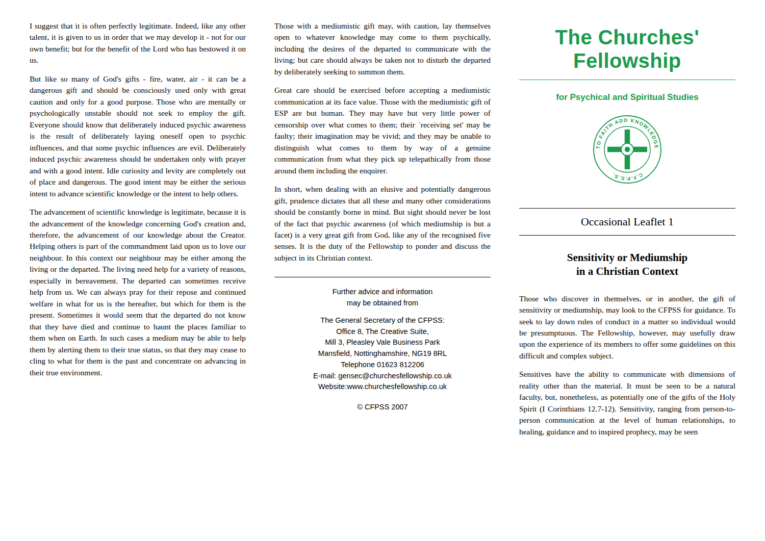I suggest that it is often perfectly legitimate. Indeed, like any other talent, it is given to us in order that we may develop it - not for our own benefit; but for the benefit of the Lord who has bestowed it on us.
But like so many of God's gifts - fire, water, air - it can be a dangerous gift and should be consciously used only with great caution and only for a good purpose. Those who are mentally or psychologically unstable should not seek to employ the gift. Everyone should know that deliberately induced psychic awareness is the result of deliberately laying oneself open to psychic influences, and that some psychic influences are evil. Deliberately induced psychic awareness should be undertaken only with prayer and with a good intent. Idle curiosity and levity are completely out of place and dangerous. The good intent may be either the serious intent to advance scientific knowledge or the intent to help others.
The advancement of scientific knowledge is legitimate, because it is the advancement of the knowledge concerning God's creation and, therefore, the advancement of our knowledge about the Creator. Helping others is part of the commandment laid upon us to love our neighbour. In this context our neighbour may be either among the living or the departed. The living need help for a variety of reasons, especially in bereavement. The departed can sometimes receive help from us. We can always pray for their repose and continued welfare in what for us is the hereafter, but which for them is the present. Sometimes it would seem that the departed do not know that they have died and continue to haunt the places familiar to them when on Earth. In such cases a medium may be able to help them by alerting them to their true status, so that they may cease to cling to what for them is the past and concentrate on advancing in their true environment.
Those with a mediumistic gift may, with caution, lay themselves open to whatever knowledge may come to them psychically, including the desires of the departed to communicate with the living; but care should always be taken not to disturb the departed by deliberately seeking to summon them.
Great care should be exercised before accepting a mediumistic communication at its face value. Those with the mediumistic gift of ESP are but human. They may have but very little power of censorship over what comes to them; their `receiving set' may be faulty; their imagination may be vivid; and they may be unable to distinguish what comes to them by way of a genuine communication from what they pick up telepathically from those around them including the enquirer.
In short, when dealing with an elusive and potentially dangerous gift, prudence dictates that all these and many other considerations should be constantly borne in mind. But sight should never be lost of the fact that psychic awareness (of which mediumship is but a facet) is a very great gift from God, like any of the recognised five senses. It is the duty of the Fellowship to ponder and discuss the subject in its Christian context.
Further advice and information
may be obtained from
The General Secretary of the CFPSS:
Office 8, The Creative Suite,
Mill 3, Pleasley Vale Business Park
Mansfield, Nottinghamshire, NG19 8RL
Telephone 01623 812206
E-mail: gensec@churchesfellowship.co.uk
Website:www.churchesfellowship.co.uk
© CFPSS 2007
The Churches'
Fellowship
for Psychical and Spiritual Studies
TO FAITH ADD KNOWLEDGE C.F.P.S.S.
Occasional Leaflet 1
Sensitivity or Mediumship
in a Christian Context
Those who discover in themselves, or in another, the gift of sensitivity or mediumship, may look to the CFPSS for guidance. To seek to lay down rules of conduct in a matter so individual would be presumptuous. The Fellowship, however, may usefully draw upon the experience of its members to offer some guidelines on this difficult and complex subject.
Sensitives have the ability to communicate with dimensions of reality other than the material. It must be seen to be a natural faculty, but, nonetheless, as potentially one of the gifts of the Holy Spirit (I Corinthians 12.7-12). Sensitivity, ranging from person-to-person communication at the level of human relationships, to healing, guidance and to inspired prophecy, may be seen